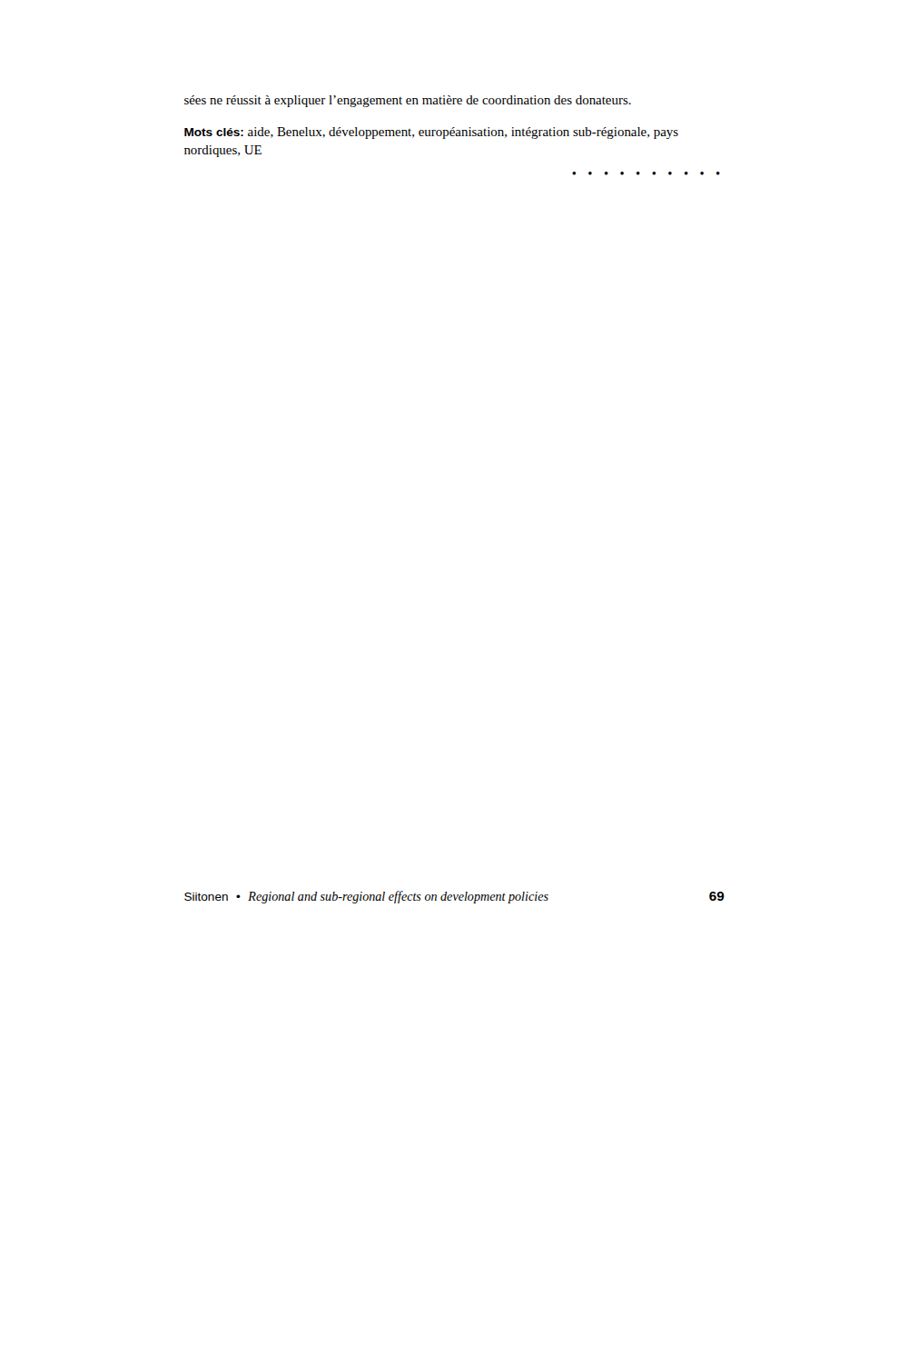sées ne réussit à expliquer l’engagement en matière de coordination des donateurs.
Mots clés: aide, Benelux, développement, européanisation, intégration sub-régionale, pays nordiques, UE
• • • • • • • • • •
Siitonen • Regional and sub-regional effects on development policies
69